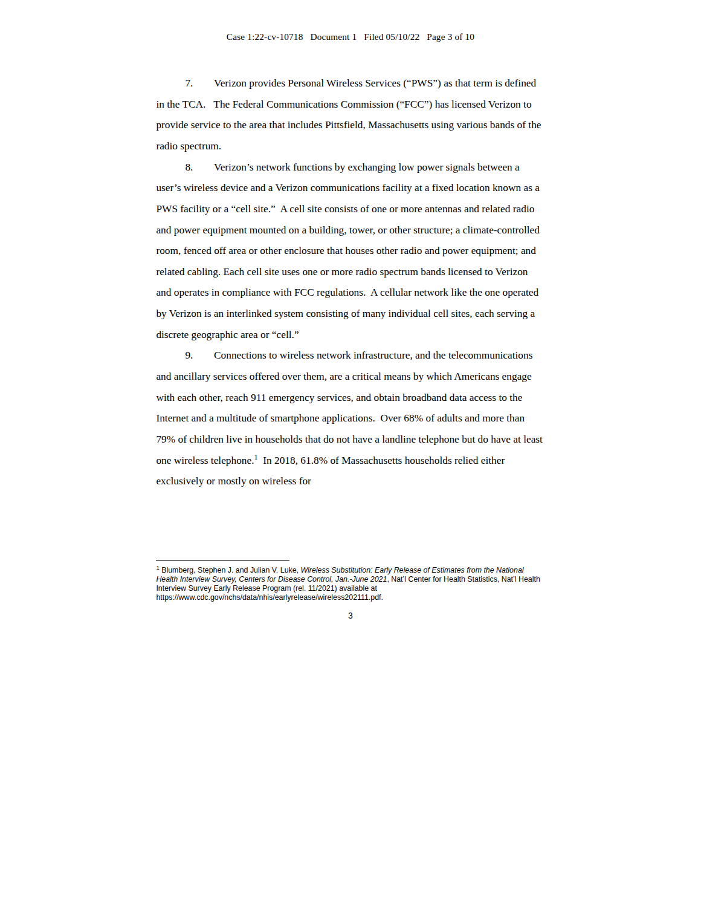Case 1:22-cv-10718 Document 1 Filed 05/10/22 Page 3 of 10
7. Verizon provides Personal Wireless Services (“PWS”) as that term is defined in the TCA. The Federal Communications Commission (“FCC”) has licensed Verizon to provide service to the area that includes Pittsfield, Massachusetts using various bands of the radio spectrum.
8. Verizon’s network functions by exchanging low power signals between a user’s wireless device and a Verizon communications facility at a fixed location known as a PWS facility or a “cell site.” A cell site consists of one or more antennas and related radio and power equipment mounted on a building, tower, or other structure; a climate-controlled room, fenced off area or other enclosure that houses other radio and power equipment; and related cabling. Each cell site uses one or more radio spectrum bands licensed to Verizon and operates in compliance with FCC regulations. A cellular network like the one operated by Verizon is an interlinked system consisting of many individual cell sites, each serving a discrete geographic area or “cell.”
9. Connections to wireless network infrastructure, and the telecommunications and ancillary services offered over them, are a critical means by which Americans engage with each other, reach 911 emergency services, and obtain broadband data access to the Internet and a multitude of smartphone applications. Over 68% of adults and more than 79% of children live in households that do not have a landline telephone but do have at least one wireless telephone.1 In 2018, 61.8% of Massachusetts households relied either exclusively or mostly on wireless for
1 Blumberg, Stephen J. and Julian V. Luke, Wireless Substitution: Early Release of Estimates from the National Health Interview Survey, Centers for Disease Control, Jan.-June 2021, Nat’l Center for Health Statistics, Nat’l Health Interview Survey Early Release Program (rel. 11/2021) available at https://www.cdc.gov/nchs/data/nhis/earlyrelease/wireless202111.pdf.
3